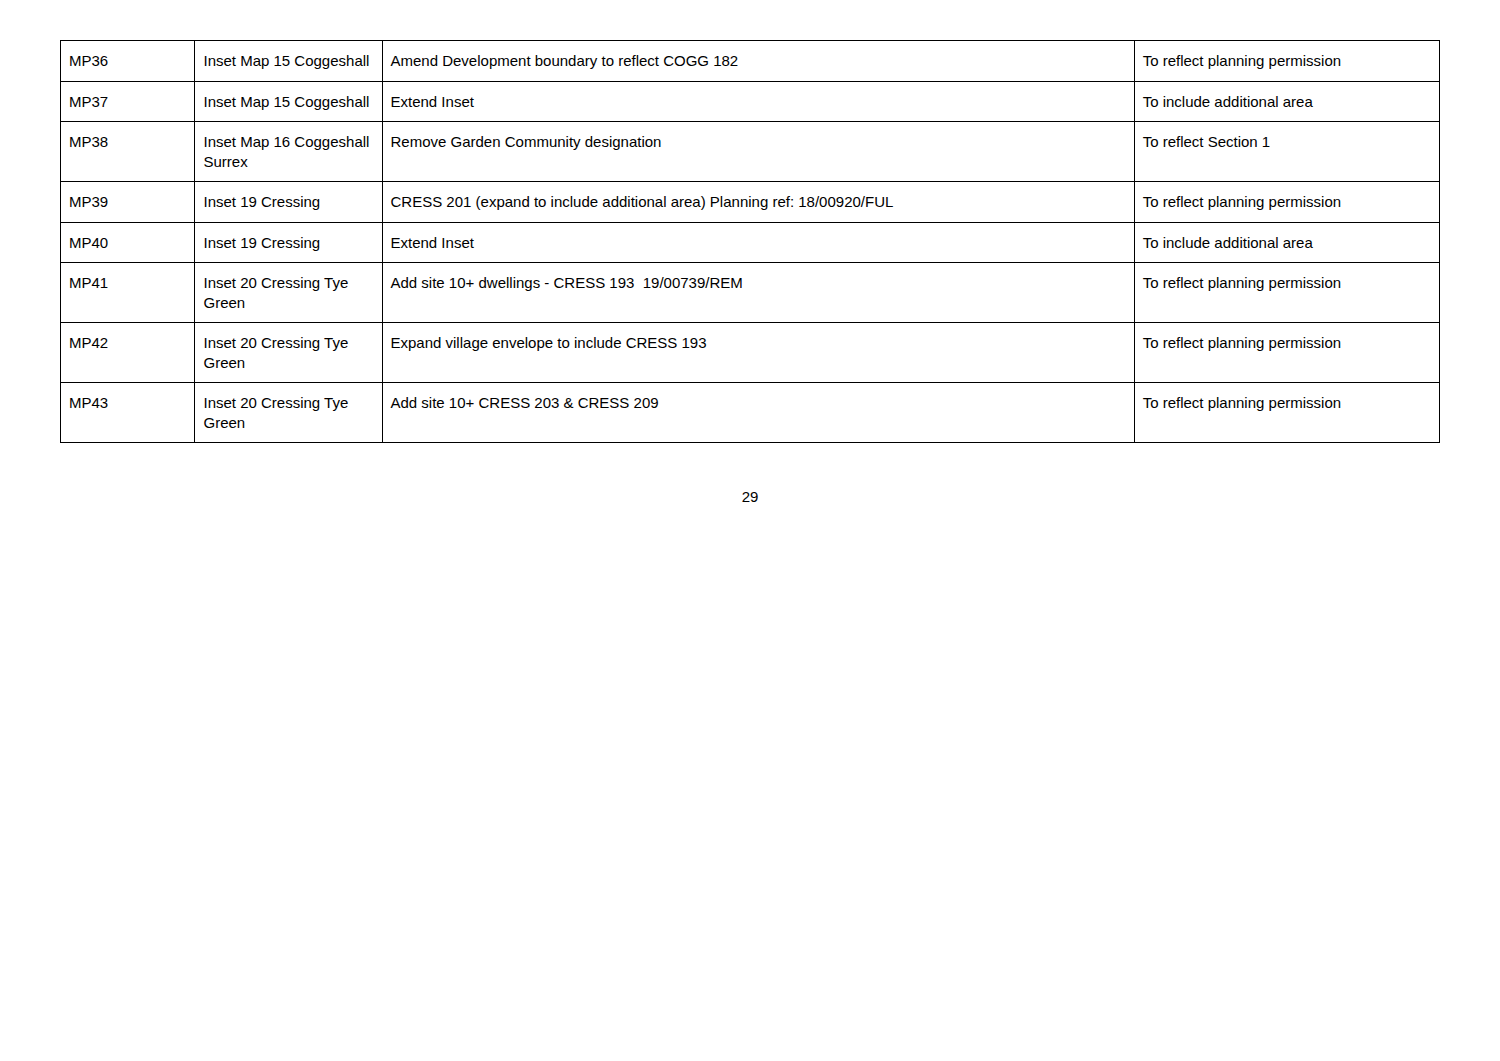| MP36 | Inset Map 15 Coggeshall | Amend Development boundary to reflect COGG 182 | To reflect planning permission |
| MP37 | Inset Map 15 Coggeshall | Extend Inset | To include additional area |
| MP38 | Inset Map 16 Coggeshall Surrex | Remove Garden Community designation | To reflect Section 1 |
| MP39 | Inset 19 Cressing | CRESS 201 (expand to include additional area) Planning ref: 18/00920/FUL | To reflect planning permission |
| MP40 | Inset 19 Cressing | Extend Inset | To include additional area |
| MP41 | Inset 20 Cressing Tye Green | Add site 10+ dwellings - CRESS 193 19/00739/REM | To reflect planning permission |
| MP42 | Inset 20 Cressing Tye Green | Expand village envelope to include CRESS 193 | To reflect planning permission |
| MP43 | Inset 20 Cressing Tye Green | Add site 10+ CRESS 203 & CRESS 209 | To reflect planning permission |
29